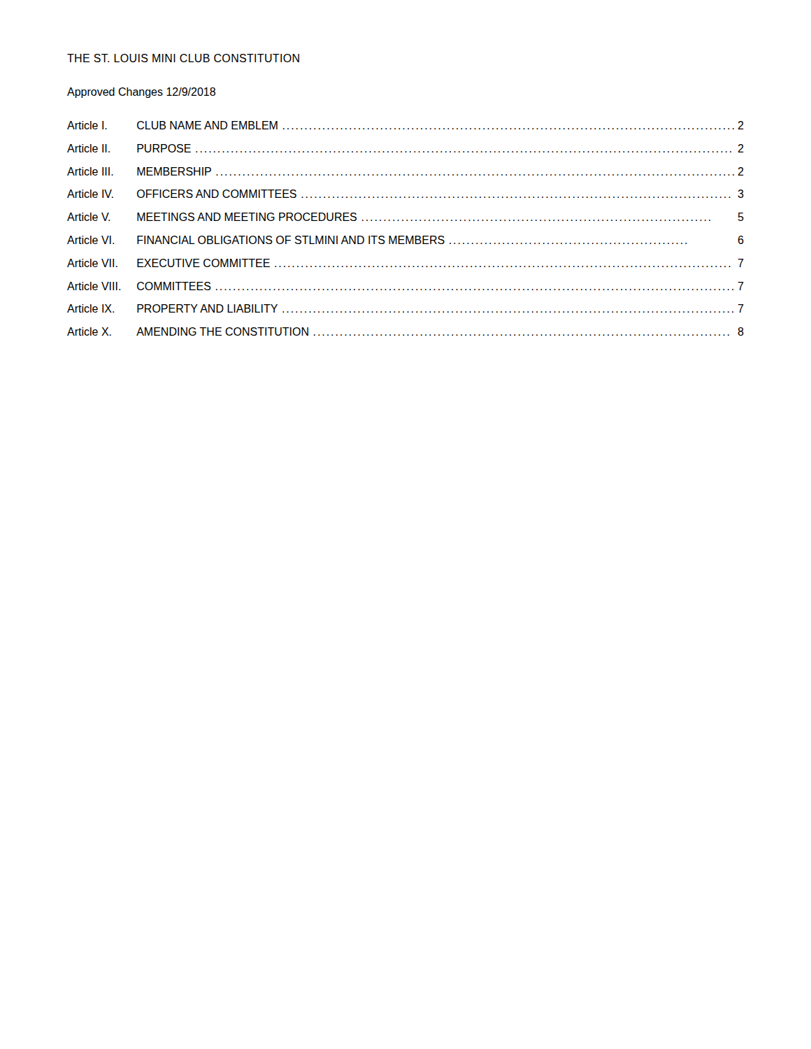THE ST. LOUIS MINI CLUB CONSTITUTION
Approved Changes 12/9/2018
Article I. CLUB NAME AND EMBLEM ................................................................................................................. 2
Article II. PURPOSE ................................................................................................................................. 2
Article III. MEMBERSHIP ......................................................................................................................... 2
Article IV. OFFICERS AND COMMITTEES ................................................................................................. 3
Article V. MEETINGS AND MEETING PROCEDURES ............................................................................... 5
Article VI. FINANCIAL OBLIGATIONS OF STLMINI AND ITS MEMBERS ...................................................... 6
Article VII. EXECUTIVE COMMITTEE ....................................................................................................... 7
Article VIII. COMMITTEES ......................................................................................................................... 7
Article IX. PROPERTY AND LIABILITY ....................................................................................................... 7
Article X. AMENDING THE CONSTITUTION .............................................................................................. 8